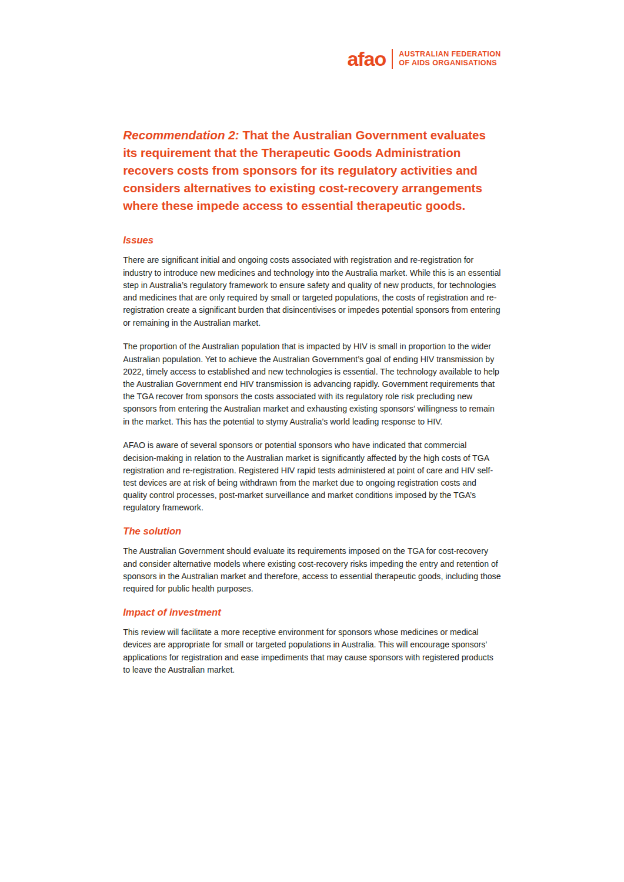afao Australian Federation
of AIDS Organisations
Recommendation 2: That the Australian Government evaluates its requirement that the Therapeutic Goods Administration recovers costs from sponsors for its regulatory activities and considers alternatives to existing cost-recovery arrangements where these impede access to essential therapeutic goods.
Issues
There are significant initial and ongoing costs associated with registration and re-registration for industry to introduce new medicines and technology into the Australia market. While this is an essential step in Australia’s regulatory framework to ensure safety and quality of new products, for technologies and medicines that are only required by small or targeted populations, the costs of registration and re-registration create a significant burden that disincentivises or impedes potential sponsors from entering or remaining in the Australian market.
The proportion of the Australian population that is impacted by HIV is small in proportion to the wider Australian population. Yet to achieve the Australian Government’s goal of ending HIV transmission by 2022, timely access to established and new technologies is essential. The technology available to help the Australian Government end HIV transmission is advancing rapidly. Government requirements that the TGA recover from sponsors the costs associated with its regulatory role risk precluding new sponsors from entering the Australian market and exhausting existing sponsors’ willingness to remain in the market. This has the potential to stymy Australia’s world leading response to HIV.
AFAO is aware of several sponsors or potential sponsors who have indicated that commercial decision-making in relation to the Australian market is significantly affected by the high costs of TGA registration and re-registration. Registered HIV rapid tests administered at point of care and HIV self-test devices are at risk of being withdrawn from the market due to ongoing registration costs and quality control processes, post-market surveillance and market conditions imposed by the TGA’s regulatory framework.
The solution
The Australian Government should evaluate its requirements imposed on the TGA for cost-recovery and consider alternative models where existing cost-recovery risks impeding the entry and retention of sponsors in the Australian market and therefore, access to essential therapeutic goods, including those required for public health purposes.
Impact of investment
This review will facilitate a more receptive environment for sponsors whose medicines or medical devices are appropriate for small or targeted populations in Australia. This will encourage sponsors’ applications for registration and ease impediments that may cause sponsors with registered products to leave the Australian market.